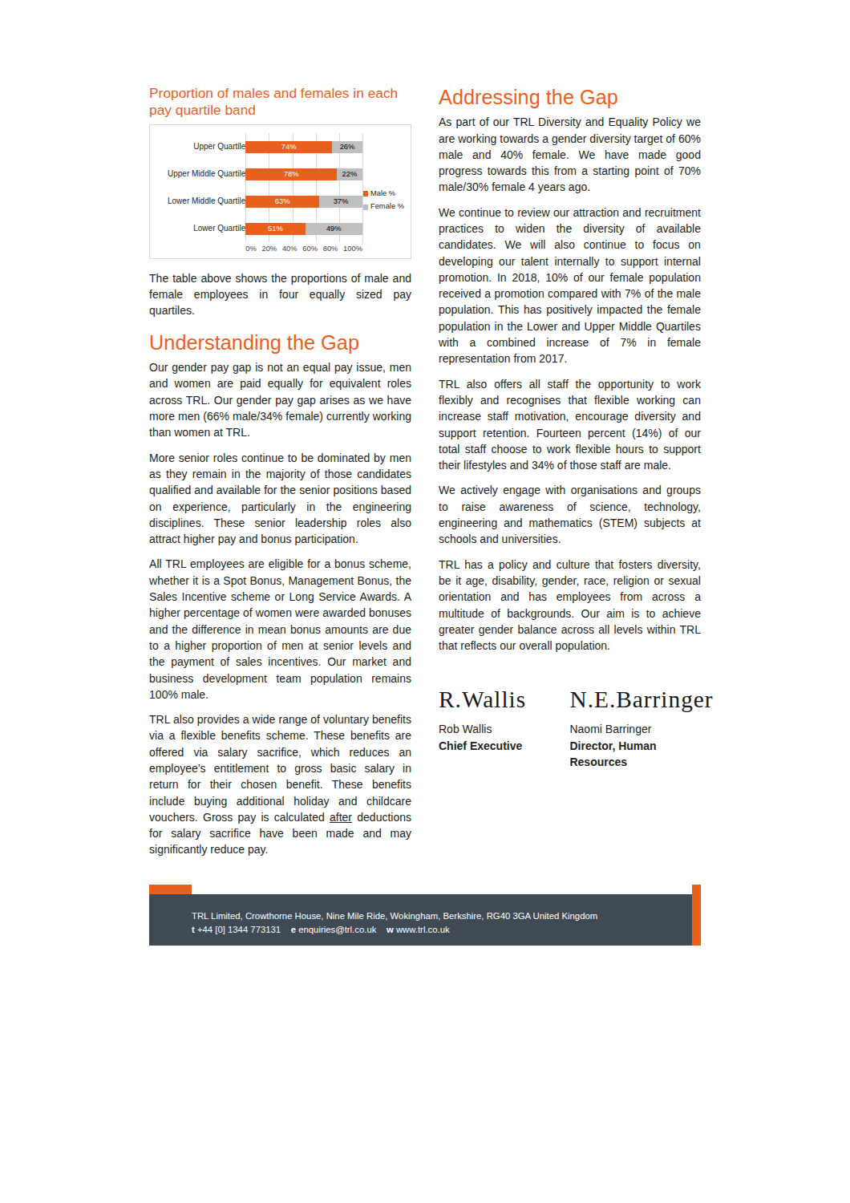Proportion of males and females in each pay quartile band
| Upper Quartile | 74% 26% | |
| Upper Middle Quartile | 78% 22% |
| Lower Middle Quartile | 63% 37% | Male % Female % |
| Lower Quartile | 51% 49% | |
| | 0% 20% 40% 60% 80% 100% | |
The table above shows the proportions of male and female employees in four equally sized pay quartiles.
Understanding the Gap
Our gender pay gap is not an equal pay issue, men and women are paid equally for equivalent roles across TRL. Our gender pay gap arises as we have more men (66% male/34% female) currently working than women at TRL.
More senior roles continue to be dominated by men as they remain in the majority of those candidates qualified and available for the senior positions based on experience, particularly in the engineering disciplines. These senior leadership roles also attract higher pay and bonus participation.
All TRL employees are eligible for a bonus scheme, whether it is a Spot Bonus, Management Bonus, the Sales Incentive scheme or Long Service Awards. A higher percentage of women were awarded bonuses and the difference in mean bonus amounts are due to a higher proportion of men at senior levels and the payment of sales incentives. Our market and business development team population remains 100% male.
TRL also provides a wide range of voluntary benefits via a flexible benefits scheme. These benefits are offered via salary sacrifice, which reduces an employee’s entitlement to gross basic salary in return for their chosen benefit. These benefits include buying additional holiday and childcare vouchers. Gross pay is calculated after deductions for salary sacrifice have been made and may significantly reduce pay.
Addressing the Gap
As part of our TRL Diversity and Equality Policy we are working towards a gender diversity target of 60% male and 40% female. We have made good progress towards this from a starting point of 70% male/30% female 4 years ago.
We continue to review our attraction and recruitment practices to widen the diversity of available candidates. We will also continue to focus on developing our talent internally to support internal promotion. In 2018, 10% of our female population received a promotion compared with 7% of the male population. This has positively impacted the female population in the Lower and Upper Middle Quartiles with a combined increase of 7% in female representation from 2017.
TRL also offers all staff the opportunity to work flexibly and recognises that flexible working can increase staff motivation, encourage diversity and support retention. Fourteen percent (14%) of our total staff choose to work flexible hours to support their lifestyles and 34% of those staff are male.
We actively engage with organisations and groups to raise awareness of science, technology, engineering and mathematics (STEM) subjects at schools and universities.
TRL has a policy and culture that fosters diversity, be it age, disability, gender, race, religion or sexual orientation and has employees from across a multitude of backgrounds. Our aim is to achieve greater gender balance across all levels within TRL that reflects our overall population.
R.Wallis
Rob Wallis
Chief Executive
N.E.Barringer
Naomi Barringer
Director, Human Resources
TRL Limited, Crowthorne House, Nine Mile Ride, Wokingham, Berkshire, RG40 3GA United Kingdom
t +44 [0] 1344 773131 e enquiries@trl.co.uk w www.trl.co.uk